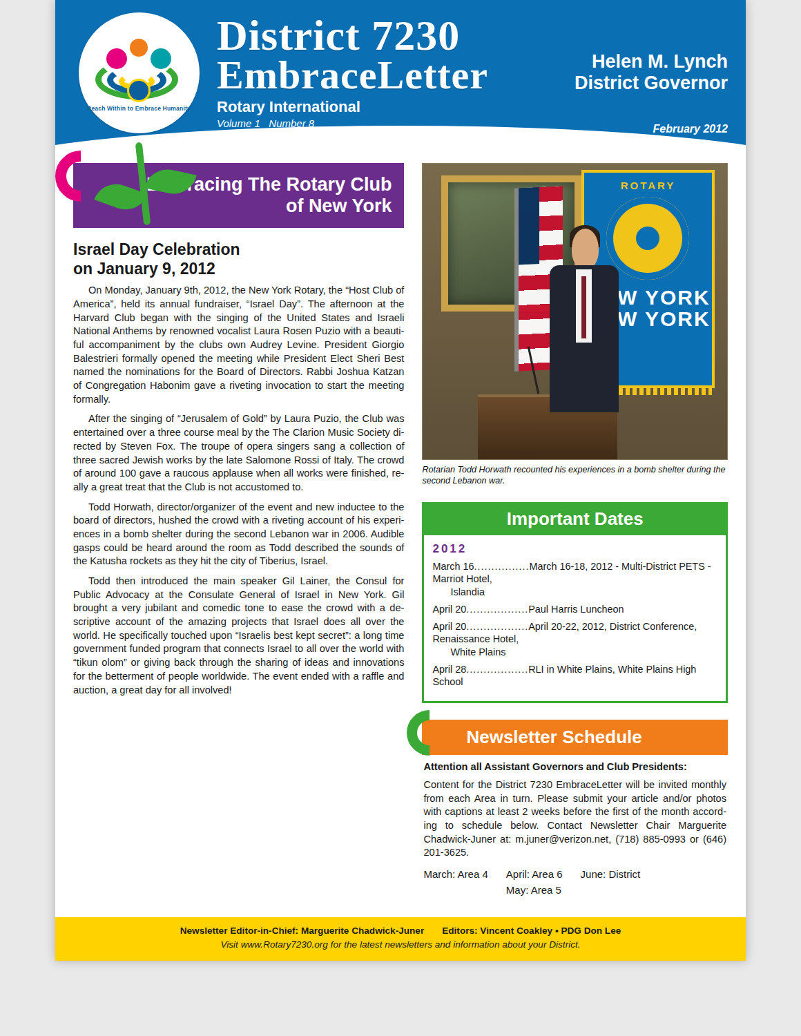Reach Within to Embrace Humanity
District 7230EmbraceLetter
Rotary International
Volume 1 Number 8
Helen M. Lynch
District Governor
February 2012
Embracing The Rotary Club
of New York
Israel Day Celebration
on January 9, 2012
On Monday, January 9th, 2012, the New York Rotary, the “Host Club of America”, held its annual fundraiser, “Israel Day”. The afternoon at the Harvard Club began with the singing of the United States and Israeli National Anthems by renowned vocalist Laura Rosen Puzio with a beautiful accompaniment by the clubs own Audrey Levine. President Giorgio Balestrieri formally opened the meeting while President Elect Sheri Best named the nominations for the Board of Directors. Rabbi Joshua Katzan of Congregation Habonim gave a riveting invocation to start the meeting formally.
After the singing of “Jerusalem of Gold” by Laura Puzio, the Club was entertained over a three course meal by the The Clarion Music Society directed by Steven Fox. The troupe of opera singers sang a collection of three sacred Jewish works by the late Salomone Rossi of Italy. The crowd of around 100 gave a raucous applause when all works were finished, really a great treat that the Club is not accustomed to.
Todd Horwath, director/organizer of the event and new inductee to the board of directors, hushed the crowd with a riveting account of his experiences in a bomb shelter during the second Lebanon war in 2006. Audible gasps could be heard around the room as Todd described the sounds of the Katusha rockets as they hit the city of Tiberius, Israel.
Todd then introduced the main speaker Gil Lainer, the Consul for Public Advocacy at the Consulate General of Israel in New York. Gil brought a very jubilant and comedic tone to ease the crowd with a descriptive account of the amazing projects that Israel does all over the world. He specifically touched upon “Israelis best kept secret”: a long time government funded program that connects Israel to all over the world with “tikun olom” or giving back through the sharing of ideas and innovations for the betterment of people worldwide. The event ended with a raffle and auction, a great day for all involved!
ROTARY
NEW YORK
NEW YORK
Rotarian Todd Horwath recounted his experiences in a bomb shelter during the second Lebanon war.
Important Dates
2012
March 16................ March 16-18, 2012 - Multi-District PETS - Marriot Hotel,Islandia
April 20.................. Paul Harris Luncheon
April 20.................. April 20-22, 2012, District Conference, Renaissance Hotel,White Plains
April 28.................. RLI in White Plains, White Plains High School
Newsletter Schedule
Attention all Assistant Governors and Club Presidents:
Content for the District 7230 EmbraceLetter will be invited monthly from each Area in turn. Please submit your article and/or photos with captions at least 2 weeks before the first of the month according to schedule below. Contact Newsletter Chair Marguerite Chadwick-Juner at: m.juner@verizon.net, (718) 885-0993 or (646) 201-3625.
March: Area 4
April: Area 6
May: Area 5
June: District
Newsletter Editor-in-Chief: Marguerite Chadwick-Juner Editors: Vincent Coakley • PDG Don Lee
Visit www.Rotary7230.org for the latest newsletters and information about your District.